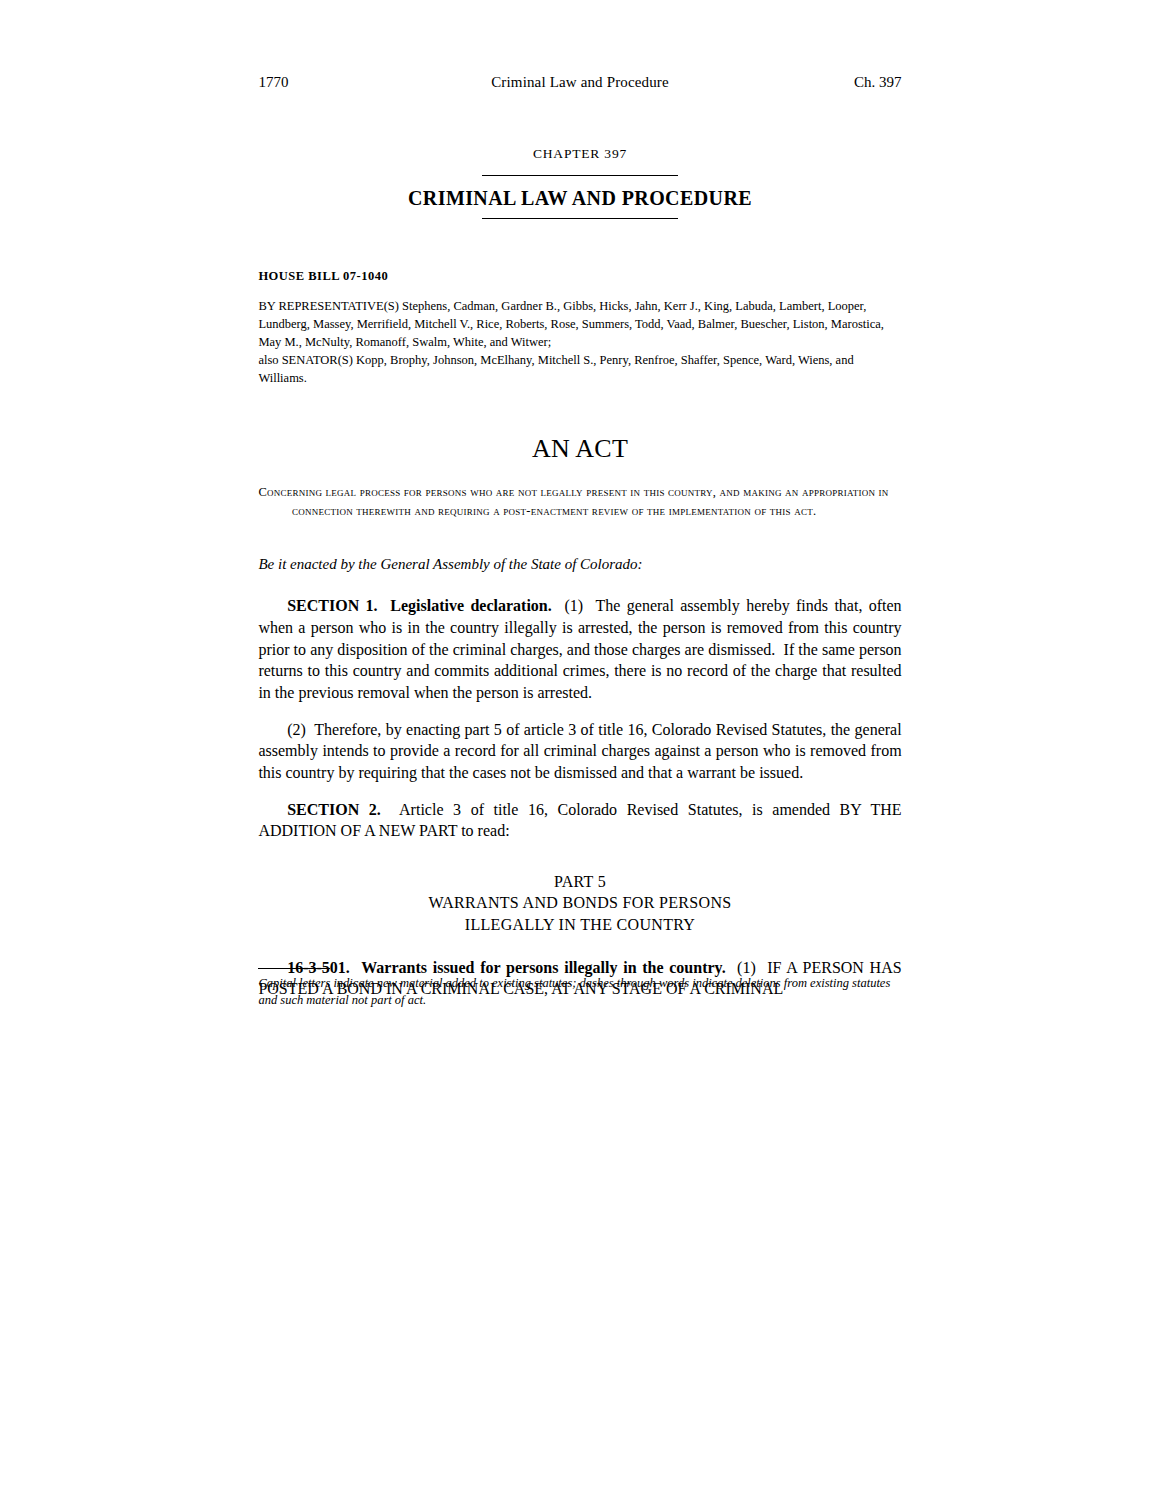1770
Criminal Law and Procedure
Ch. 397
CHAPTER 397
CRIMINAL LAW AND PROCEDURE
HOUSE BILL 07-1040
BY REPRESENTATIVE(S) Stephens, Cadman, Gardner B., Gibbs, Hicks, Jahn, Kerr J., King, Labuda, Lambert, Looper, Lundberg, Massey, Merrifield, Mitchell V., Rice, Roberts, Rose, Summers, Todd, Vaad, Balmer, Buescher, Liston, Marostica, May M., McNulty, Romanoff, Swalm, White, and Witwer;
also SENATOR(S) Kopp, Brophy, Johnson, McElhany, Mitchell S., Penry, Renfroe, Shaffer, Spence, Ward, Wiens, and Williams.
AN ACT
Concerning legal process for persons who are not legally present in this country, and making an appropriation in connection therewith and requiring a post-enactment review of the implementation of this act.
Be it enacted by the General Assembly of the State of Colorado:
SECTION 1. Legislative declaration. (1) The general assembly hereby finds that, often when a person who is in the country illegally is arrested, the person is removed from this country prior to any disposition of the criminal charges, and those charges are dismissed. If the same person returns to this country and commits additional crimes, there is no record of the charge that resulted in the previous removal when the person is arrested.
(2) Therefore, by enacting part 5 of article 3 of title 16, Colorado Revised Statutes, the general assembly intends to provide a record for all criminal charges against a person who is removed from this country by requiring that the cases not be dismissed and that a warrant be issued.
SECTION 2. Article 3 of title 16, Colorado Revised Statutes, is amended BY THE ADDITION OF A NEW PART to read:
PART 5
WARRANTS AND BONDS FOR PERSONS
ILLEGALLY IN THE COUNTRY
16-3-501. Warrants issued for persons illegally in the country. (1) If a person has posted a bond in a criminal case, at any stage of a criminal
Capital letters indicate new material added to existing statutes; dashes through words indicate deletions from existing statutes and such material not part of act.